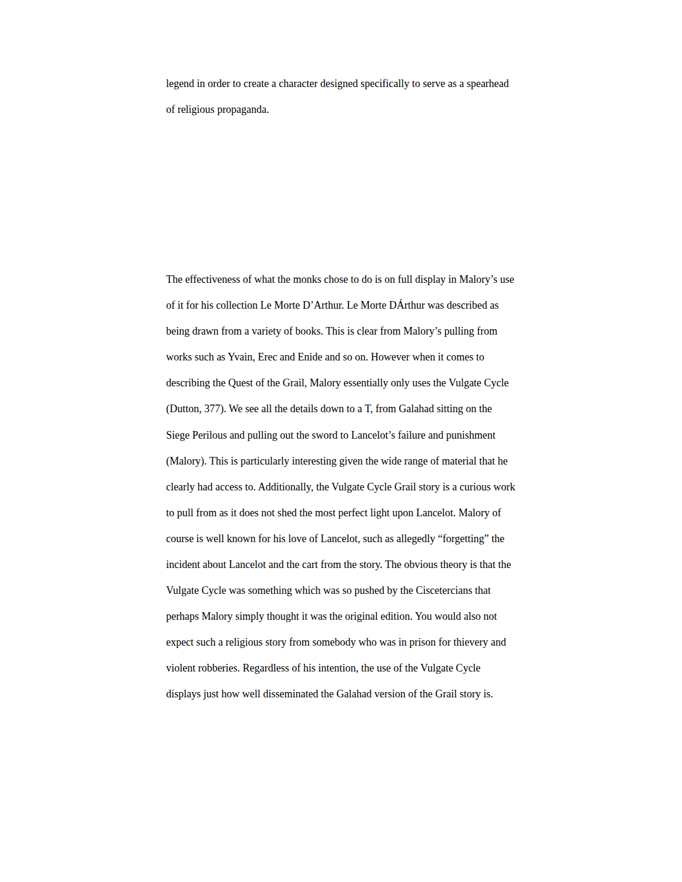legend in order to create a character designed specifically to serve as a spearhead of religious propaganda.
The effectiveness of what the monks chose to do is on full display in Malory’s use of it for his collection Le Morte D’Arthur. Le Morte DÁrthur was described as being drawn from a variety of books. This is clear from Malory’s pulling from works such as Yvain, Erec and Enide and so on. However when it comes to describing the Quest of the Grail, Malory essentially only uses the Vulgate Cycle (Dutton, 377). We see all the details down to a T, from Galahad sitting on the Siege Perilous and pulling out the sword to Lancelot’s failure and punishment (Malory). This is particularly interesting given the wide range of material that he clearly had access to. Additionally, the Vulgate Cycle Grail story is a curious work to pull from as it does not shed the most perfect light upon Lancelot. Malory of course is well known for his love of Lancelot, such as allegedly “forgetting” the incident about Lancelot and the cart from the story. The obvious theory is that the Vulgate Cycle was something which was so pushed by the Ciscetercians that perhaps Malory simply thought it was the original edition. You would also not expect such a religious story from somebody who was in prison for thievery and violent robberies. Regardless of his intention, the use of the Vulgate Cycle displays just how well disseminated the Galahad version of the Grail story is.